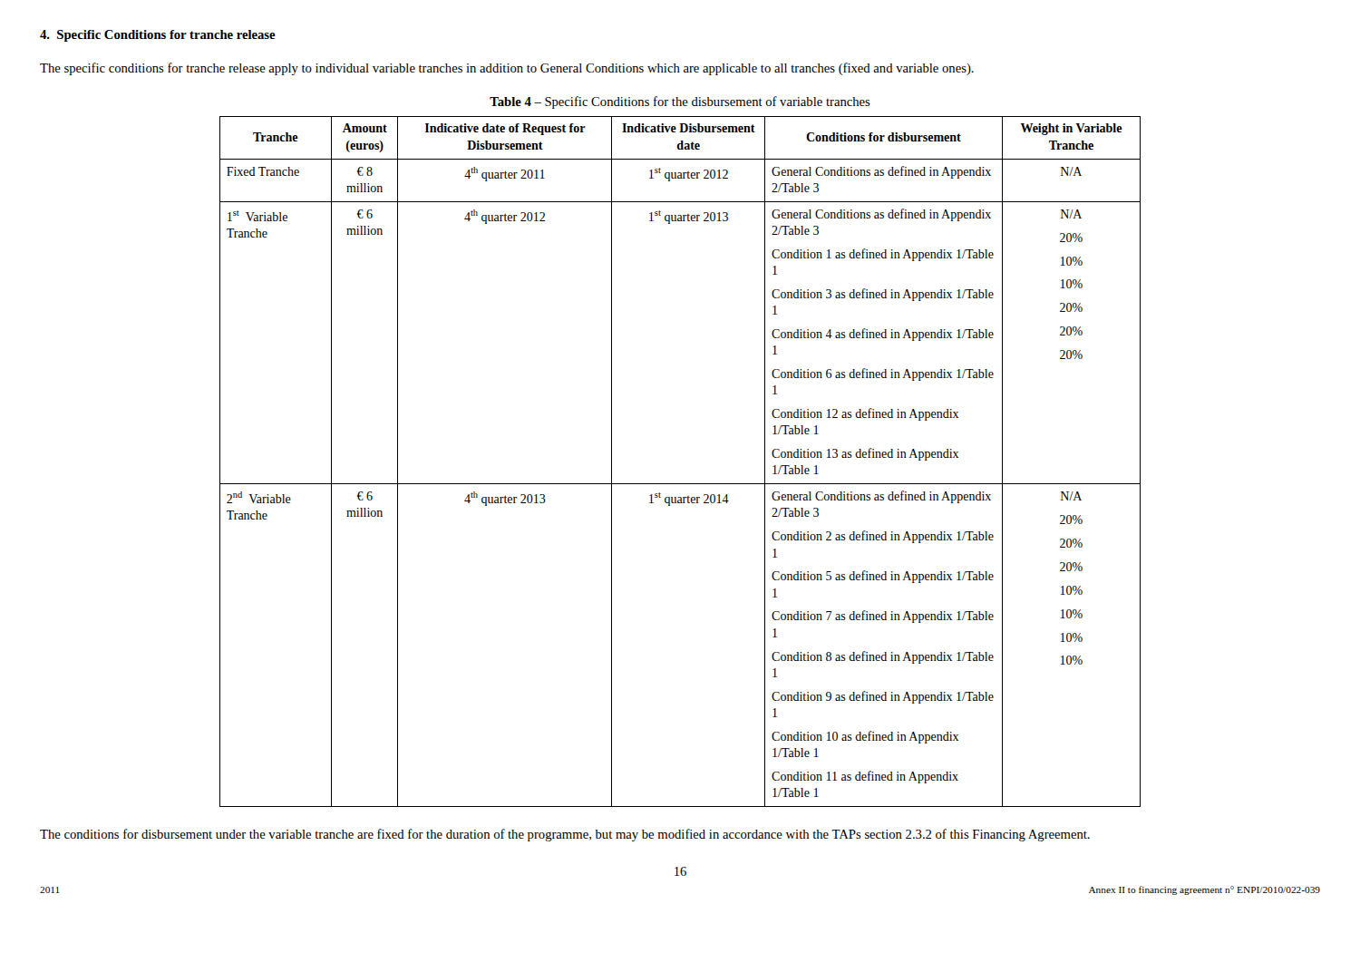4. Specific Conditions for tranche release
The specific conditions for tranche release apply to individual variable tranches in addition to General Conditions which are applicable to all tranches (fixed and variable ones).
Table 4 – Specific Conditions for the disbursement of variable tranches
| Tranche | Amount (euros) | Indicative date of Request for Disbursement | Indicative Disbursement date | Conditions for disbursement | Weight in Variable Tranche |
| --- | --- | --- | --- | --- | --- |
| Fixed Tranche | € 8 million | 4 th quarter 2011 | 1 st quarter 2012 | General Conditions as defined in Appendix 2/Table 3 | N/A |
| 1 st Variable Tranche | € 6 million | 4 th quarter 2012 | 1 st quarter 2013 | General Conditions as defined in Appendix 2/Table 3 Condition 1 as defined in Appendix 1/Table 1 Condition 3 as defined in Appendix 1/Table 1 Condition 4 as defined in Appendix 1/Table 1 Condition 6 as defined in Appendix 1/Table 1 Condition 12 as defined in Appendix 1/Table 1 Condition 13 as defined in Appendix 1/Table 1 | N/A 20% 10% 10% 20% 20% 20% |
| 2 nd Variable Tranche | € 6 million | 4 th quarter 2013 | 1 st quarter 2014 | General Conditions as defined in Appendix 2/Table 3 Condition 2 as defined in Appendix 1/Table 1 Condition 5 as defined in Appendix 1/Table 1 Condition 7 as defined in Appendix 1/Table 1 Condition 8 as defined in Appendix 1/Table 1 Condition 9 as defined in Appendix 1/Table 1 Condition 10 as defined in Appendix 1/Table 1 Condition 11 as defined in Appendix 1/Table 1 | N/A 20% 20% 20% 10% 10% 10% 10% |
The conditions for disbursement under the variable tranche are fixed for the duration of the programme, but may be modified in accordance with the TAPs section 2.3.2 of this Financing Agreement.
16
2011 Annex II to financing agreement n° ENPI/2010/022-039